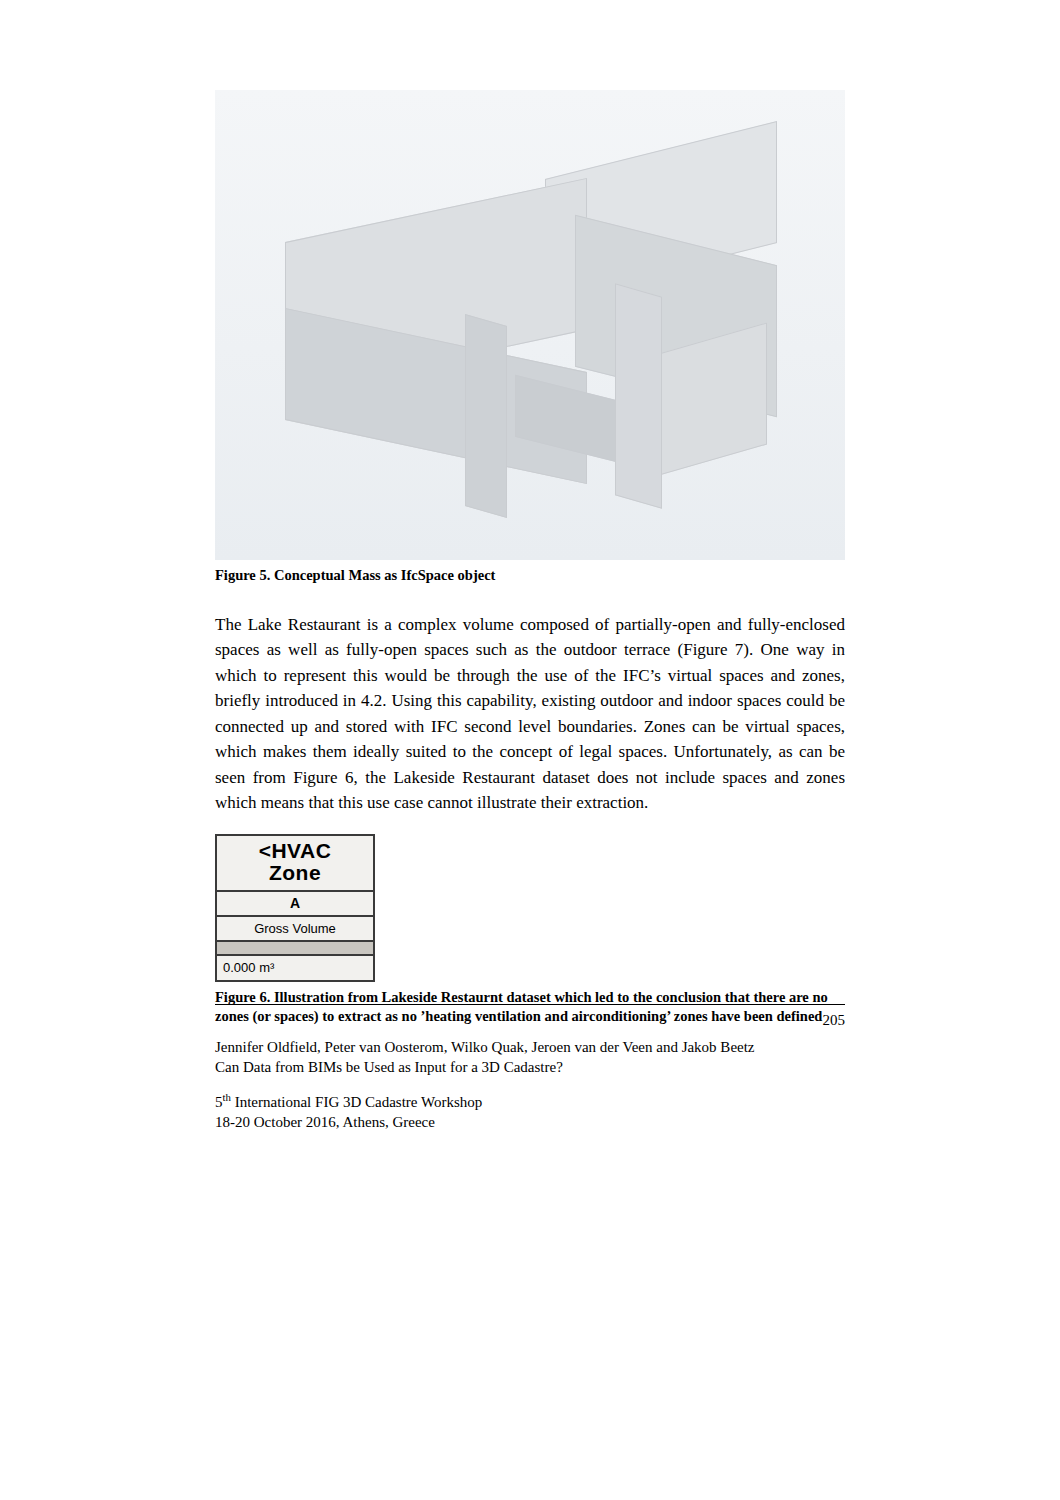Figure 5. Conceptual Mass as IfcSpace object
The Lake Restaurant is a complex volume composed of partially-open and fully-enclosed spaces as well as fully-open spaces such as the outdoor terrace (Figure 7). One way in which to represent this would be through the use of the IFC’s virtual spaces and zones, briefly introduced in 4.2. Using this capability, existing outdoor and indoor spaces could be connected up and stored with IFC second level boundaries. Zones can be virtual spaces, which makes them ideally suited to the concept of legal spaces. Unfortunately, as can be seen from Figure 6, the Lakeside Restaurant dataset does not include spaces and zones which means that this use case cannot illustrate their extraction.
<HVAC
Zone
A
Gross Volume
0.000 m³
Figure 6. Illustration from Lakeside Restaurnt dataset which led to the conclusion that there are no zones (or spaces) to extract as no ’heating ventilation and airconditioning’ zones have been defined
205
Jennifer Oldfield, Peter van Oosterom, Wilko Quak, Jeroen van der Veen and Jakob Beetz
Can Data from BIMs be Used as Input for a 3D Cadastre?
5th International FIG 3D Cadastre Workshop
18-20 October 2016, Athens, Greece